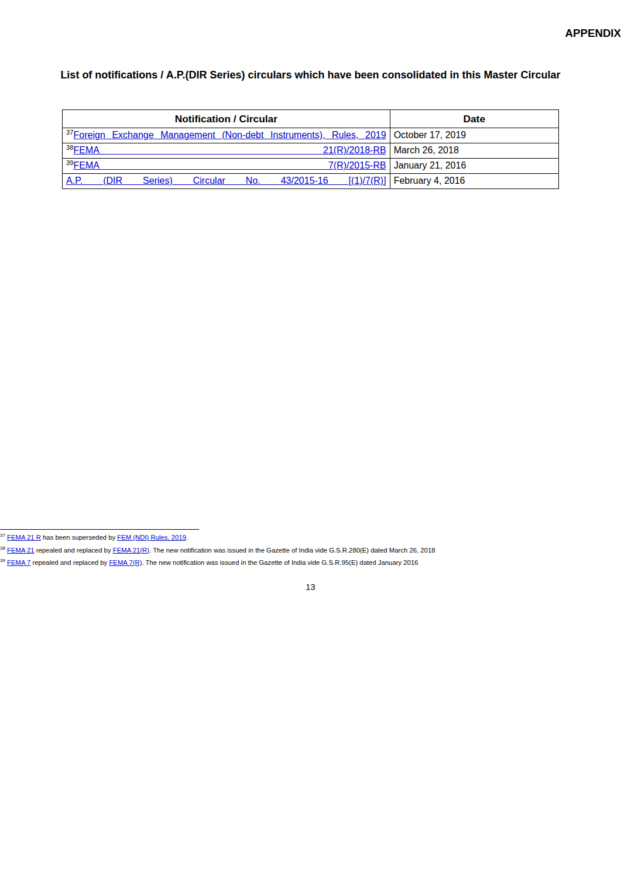APPENDIX
List of notifications / A.P.(DIR Series) circulars which have been consolidated in this Master Circular
| Notification / Circular | Date |
| --- | --- |
| 37 Foreign Exchange Management (Non-debt Instruments), Rules, 2019 | October 17, 2019 |
| 38 FEMA 21(R)/2018-RB | March 26, 2018 |
| 39 FEMA 7(R)/2015-RB | January 21, 2016 |
| A.P. (DIR Series) Circular No. 43/2015-16 [(1)/7(R)] | February 4, 2016 |
37 FEMA 21 R has been superseded by FEM (NDI) Rules, 2019.
38 FEMA 21 repealed and replaced by FEMA 21(R). The new notification was issued in the Gazette of India vide G.S.R.280(E) dated March 26, 2018
39 FEMA 7 repealed and replaced by FEMA 7(R). The new notification was issued in the Gazette of India vide G.S.R.95(E) dated January 2016
13